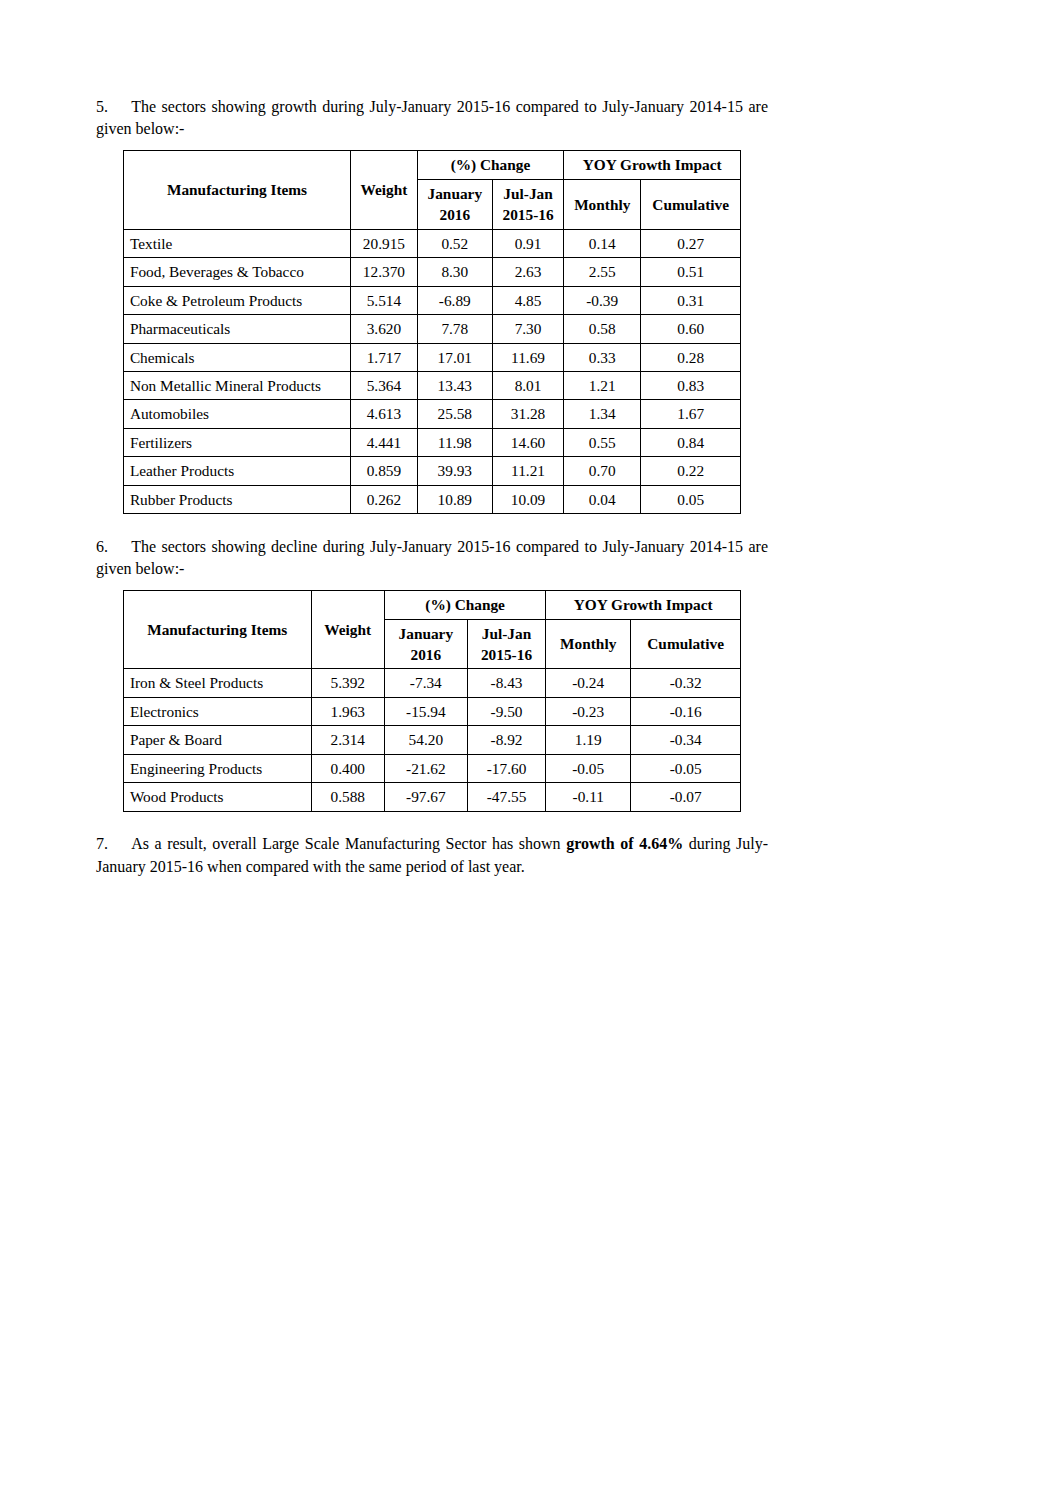5. The sectors showing growth during July-January 2015-16 compared to July-January 2014-15 are given below:-
| Manufacturing Items | Weight | (%) Change | YOY Growth Impact |
| --- | --- | --- | --- |
| January 2016 | Jul-Jan 2015-16 | Monthly | Cumulative |
| Textile | 20.915 | 0.52 | 0.91 | 0.14 | 0.27 |
| Food, Beverages & Tobacco | 12.370 | 8.30 | 2.63 | 2.55 | 0.51 |
| Coke & Petroleum Products | 5.514 | -6.89 | 4.85 | -0.39 | 0.31 |
| Pharmaceuticals | 3.620 | 7.78 | 7.30 | 0.58 | 0.60 |
| Chemicals | 1.717 | 17.01 | 11.69 | 0.33 | 0.28 |
| Non Metallic Mineral Products | 5.364 | 13.43 | 8.01 | 1.21 | 0.83 |
| Automobiles | 4.613 | 25.58 | 31.28 | 1.34 | 1.67 |
| Fertilizers | 4.441 | 11.98 | 14.60 | 0.55 | 0.84 |
| Leather Products | 0.859 | 39.93 | 11.21 | 0.70 | 0.22 |
| Rubber Products | 0.262 | 10.89 | 10.09 | 0.04 | 0.05 |
6. The sectors showing decline during July-January 2015-16 compared to July-January 2014-15 are given below:-
| Manufacturing Items | Weight | (%) Change | YOY Growth Impact |
| --- | --- | --- | --- |
| January 2016 | Jul-Jan 2015-16 | Monthly | Cumulative |
| Iron & Steel Products | 5.392 | -7.34 | -8.43 | -0.24 | -0.32 |
| Electronics | 1.963 | -15.94 | -9.50 | -0.23 | -0.16 |
| Paper & Board | 2.314 | 54.20 | -8.92 | 1.19 | -0.34 |
| Engineering Products | 0.400 | -21.62 | -17.60 | -0.05 | -0.05 |
| Wood Products | 0.588 | -97.67 | -47.55 | -0.11 | -0.07 |
7. As a result, overall Large Scale Manufacturing Sector has shown growth of 4.64% during July-January 2015-16 when compared with the same period of last year.